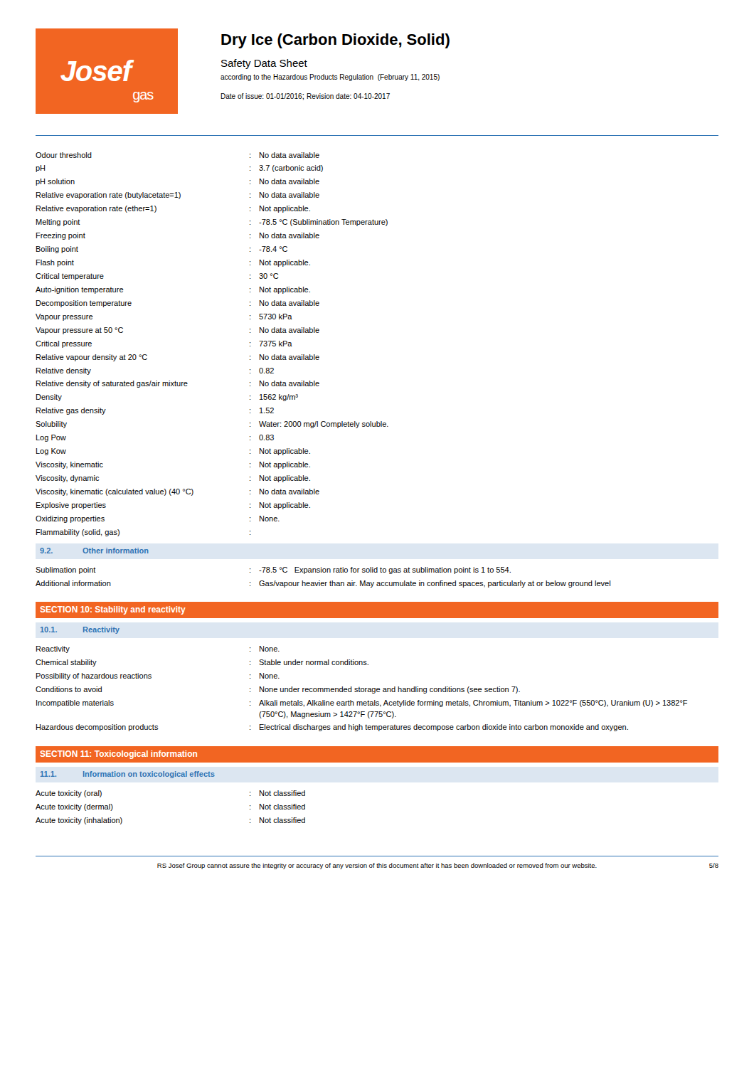Josefgas
Dry Ice (Carbon Dioxide, Solid)
Safety Data Sheet
according to the Hazardous Products Regulation (February 11, 2015)
Date of issue: 01-01/2016; Revision date: 04-10-2017
| Odour threshold | : | No data available |
| pH | : | 3.7 (carbonic acid) |
| pH solution | : | No data available |
| Relative evaporation rate (butylacetate=1) | : | No data available |
| Relative evaporation rate (ether=1) | : | Not applicable. |
| Melting point | : | -78.5 °C (Sublimination Temperature) |
| Freezing point | : | No data available |
| Boiling point | : | -78.4 °C |
| Flash point | : | Not applicable. |
| Critical temperature | : | 30 °C |
| Auto-ignition temperature | : | Not applicable. |
| Decomposition temperature | : | No data available |
| Vapour pressure | : | 5730 kPa |
| Vapour pressure at 50 °C | : | No data available |
| Critical pressure | : | 7375 kPa |
| Relative vapour density at 20 °C | : | No data available |
| Relative density | : | 0.82 |
| Relative density of saturated gas/air mixture | : | No data available |
| Density | : | 1562 kg/m³ |
| Relative gas density | : | 1.52 |
| Solubility | : | Water: 2000 mg/l Completely soluble. |
| Log Pow | : | 0.83 |
| Log Kow | : | Not applicable. |
| Viscosity, kinematic | : | Not applicable. |
| Viscosity, dynamic | : | Not applicable. |
| Viscosity, kinematic (calculated value) (40 °C) | : | No data available |
| Explosive properties | : | Not applicable. |
| Oxidizing properties | : | None. |
| Flammability (solid, gas) | : | |
9.2. Other information
| Sublimation point | : | -78.5 °C Expansion ratio for solid to gas at sublimation point is 1 to 554. |
| Additional information | : | Gas/vapour heavier than air. May accumulate in confined spaces, particularly at or below ground level |
SECTION 10: Stability and reactivity
10.1. Reactivity
| Reactivity | : | None. |
| Chemical stability | : | Stable under normal conditions. |
| Possibility of hazardous reactions | : | None. |
| Conditions to avoid | : | None under recommended storage and handling conditions (see section 7). |
| Incompatible materials | : | Alkali metals, Alkaline earth metals, Acetylide forming metals, Chromium, Titanium > 1022°F (550°C), Uranium (U) > 1382°F (750°C), Magnesium > 1427°F (775°C). |
| Hazardous decomposition products | : | Electrical discharges and high temperatures decompose carbon dioxide into carbon monoxide and oxygen. |
SECTION 11: Toxicological information
11.1. Information on toxicological effects
| Acute toxicity (oral) | : | Not classified |
| Acute toxicity (dermal) | : | Not classified |
| Acute toxicity (inhalation) | : | Not classified |
RS Josef Group cannot assure the integrity or accuracy of any version of this document after it has been downloaded or removed from our website. 5/8